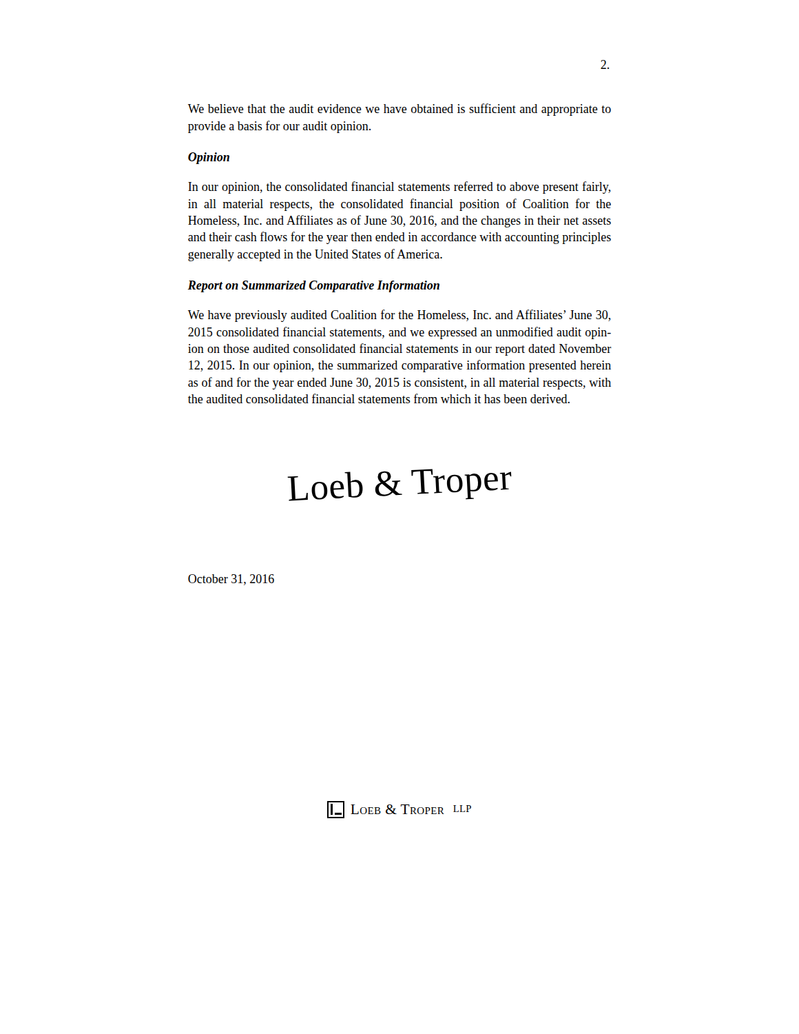2.
We believe that the audit evidence we have obtained is sufficient and appropriate to provide a basis for our audit opinion.
Opinion
In our opinion, the consolidated financial statements referred to above present fairly, in all material respects, the consolidated financial position of Coalition for the Homeless, Inc. and Affiliates as of June 30, 2016, and the changes in their net assets and their cash flows for the year then ended in accordance with accounting principles generally accepted in the United States of America.
Report on Summarized Comparative Information
We have previously audited Coalition for the Homeless, Inc. and Affiliates’ June 30, 2015 consolidated financial statements, and we expressed an unmodified audit opinion on those audited consolidated financial statements in our report dated November 12, 2015. In our opinion, the summarized comparative information presented herein as of and for the year ended June 30, 2015 is consistent, in all material respects, with the audited consolidated financial statements from which it has been derived.
Loeb & Troper
October 31, 2016
Loeb & Troper LLP